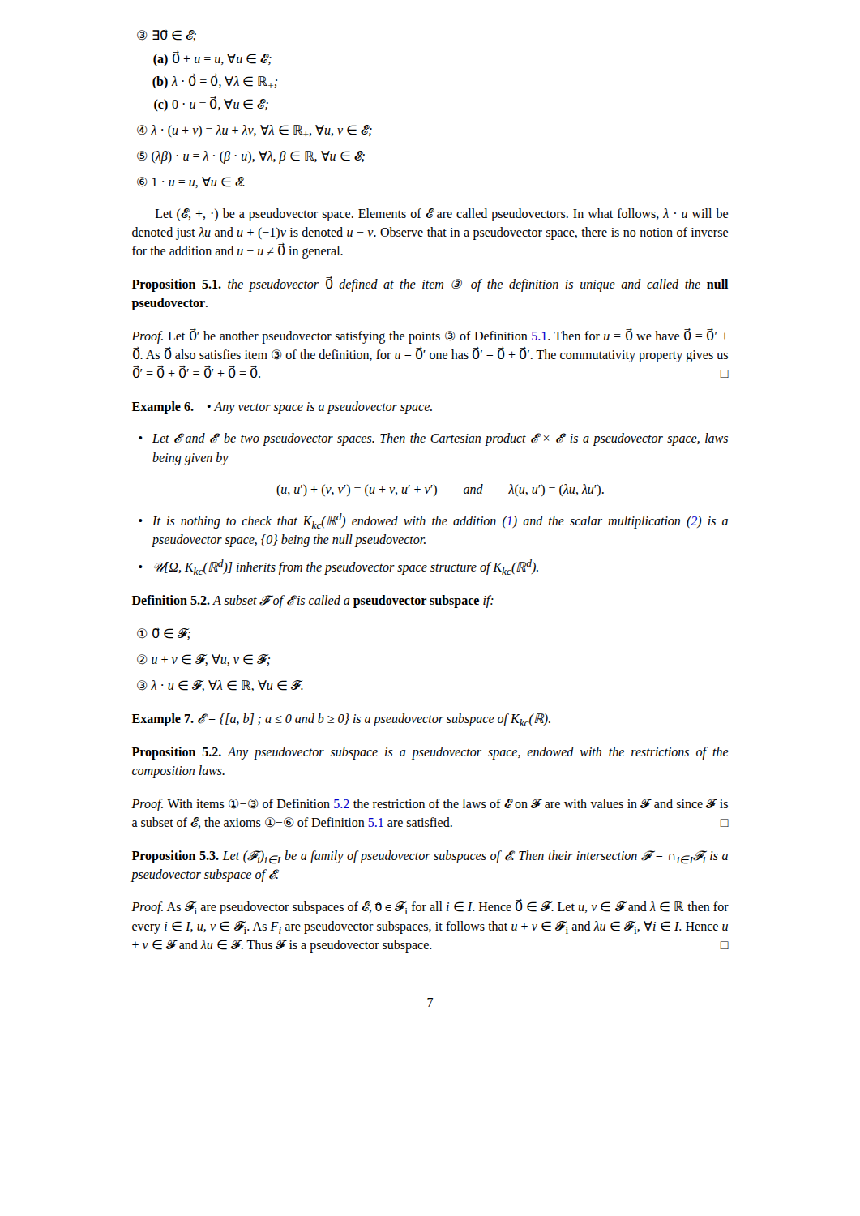③ ∃0⃗ ∈ 𝓔;
(a) 0⃗ + u = u, ∀u ∈ 𝓔;
(b) λ · 0⃗ = 0⃗, ∀λ ∈ ℝ+;
(c) 0 · u = 0⃗, ∀u ∈ 𝓔;
④ λ · (u + v) = λu + λv, ∀λ ∈ ℝ+, ∀u, v ∈ 𝓔;
⑤ (λβ) · u = λ · (β · u), ∀λ, β ∈ ℝ, ∀u ∈ 𝓔;
⑥ 1 · u = u, ∀u ∈ 𝓔.
Let (𝓔, +, ·) be a pseudovector space. Elements of 𝓔 are called pseudovectors. In what follows, λ · u will be denoted just λu and u + (−1)v is denoted u − v. Observe that in a pseudovector space, there is no notion of inverse for the addition and u − u ≠ 0⃗ in general.
Proposition 5.1. the pseudovector 0⃗ defined at the item ③ of the definition is unique and called the null pseudovector.
Proof. Let 0⃗′ be another pseudovector satisfying the points ③ of Definition 5.1. Then for u = 0⃗ we have 0⃗ = 0⃗′ + 0⃗. As 0⃗ also satisfies item ③ of the definition, for u = 0⃗′ one has 0⃗′ = 0⃗ + 0⃗′. The commutativity property gives us 0⃗′ = 0⃗ + 0⃗′ = 0⃗′ + 0⃗ = 0⃗. □
Example 6. • Any vector space is a pseudovector space.
Let 𝓔 and 𝓔′ be two pseudovector spaces. Then the Cartesian product 𝓔 × 𝓔′ is a pseudovector space, laws being given by
(u, u′) + (v, v′) = (u + v, u′ + v′) and λ(u, u′) = (λu, λu′).
It is nothing to check that Kkc(ℝd) endowed with the addition (1) and the scalar multiplication (2) is a pseudovector space, {0} being the null pseudovector.
𝒰[Ω, Kkc(ℝd)] inherits from the pseudovector space structure of Kkc(ℝd).
Definition 5.2. A subset 𝓕 of 𝓔 is called a pseudovector subspace if:
① 0⃗ ∈ 𝓕;
② u + v ∈ 𝓕, ∀u, v ∈ 𝓕;
③ λ · u ∈ 𝓕, ∀λ ∈ ℝ, ∀u ∈ 𝓕.
Example 7. 𝓔 = {[a, b] ; a ≤ 0 and b ≥ 0} is a pseudovector subspace of Kkc(ℝ).
Proposition 5.2. Any pseudovector subspace is a pseudovector space, endowed with the restrictions of the composition laws.
Proof. With items ①−③ of Definition 5.2 the restriction of the laws of 𝓔 on 𝓕 are with values in 𝓕 and since 𝓕 is a subset of 𝓔, the axioms ①−⑥ of Definition 5.1 are satisfied. □
Proposition 5.3. Let (𝓕i)i∈I be a family of pseudovector subspaces of 𝓔. Then their intersection 𝓕 = ∩i∈I𝓕i is a pseudovector subspace of 𝓔.
Proof. As 𝓕i are pseudovector subspaces of 𝓔, 0⃗ ∈ 𝓕i for all i ∈ I. Hence 0⃗ ∈ 𝓕. Let u, v ∈ 𝓕 and λ ∈ ℝ then for every i ∈ I, u, v ∈ 𝓕i. As Fi are pseudovector subspaces, it follows that u + v ∈ 𝓕i and λu ∈ 𝓕i, ∀i ∈ I. Hence u + v ∈ 𝓕 and λu ∈ 𝓕. Thus 𝓕 is a pseudovector subspace. □
7